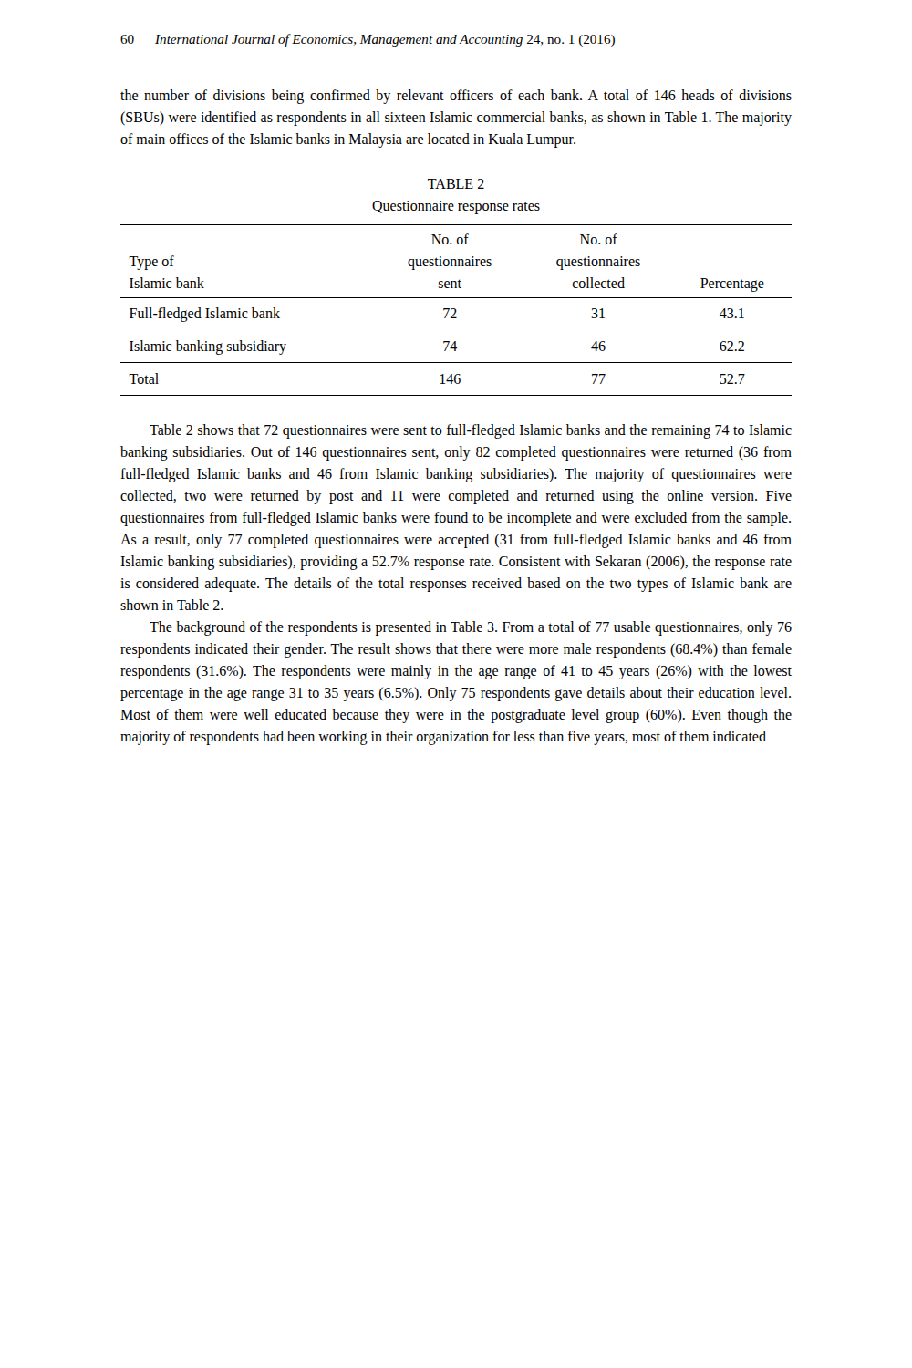60 International Journal of Economics, Management and Accounting 24, no. 1 (2016)
the number of divisions being confirmed by relevant officers of each bank. A total of 146 heads of divisions (SBUs) were identified as respondents in all sixteen Islamic commercial banks, as shown in Table 1. The majority of main offices of the Islamic banks in Malaysia are located in Kuala Lumpur.
TABLE 2 Questionnaire response rates
| Type of Islamic bank | No. of questionnaires sent | No. of questionnaires collected | Percentage |
| --- | --- | --- | --- |
| Full-fledged Islamic bank | 72 | 31 | 43.1 |
| Islamic banking subsidiary | 74 | 46 | 62.2 |
| Total | 146 | 77 | 52.7 |
Table 2 shows that 72 questionnaires were sent to full-fledged Islamic banks and the remaining 74 to Islamic banking subsidiaries. Out of 146 questionnaires sent, only 82 completed questionnaires were returned (36 from full-fledged Islamic banks and 46 from Islamic banking subsidiaries). The majority of questionnaires were collected, two were returned by post and 11 were completed and returned using the online version. Five questionnaires from full-fledged Islamic banks were found to be incomplete and were excluded from the sample. As a result, only 77 completed questionnaires were accepted (31 from full-fledged Islamic banks and 46 from Islamic banking subsidiaries), providing a 52.7% response rate. Consistent with Sekaran (2006), the response rate is considered adequate. The details of the total responses received based on the two types of Islamic bank are shown in Table 2.
The background of the respondents is presented in Table 3. From a total of 77 usable questionnaires, only 76 respondents indicated their gender. The result shows that there were more male respondents (68.4%) than female respondents (31.6%). The respondents were mainly in the age range of 41 to 45 years (26%) with the lowest percentage in the age range 31 to 35 years (6.5%). Only 75 respondents gave details about their education level. Most of them were well educated because they were in the postgraduate level group (60%). Even though the majority of respondents had been working in their organization for less than five years, most of them indicated